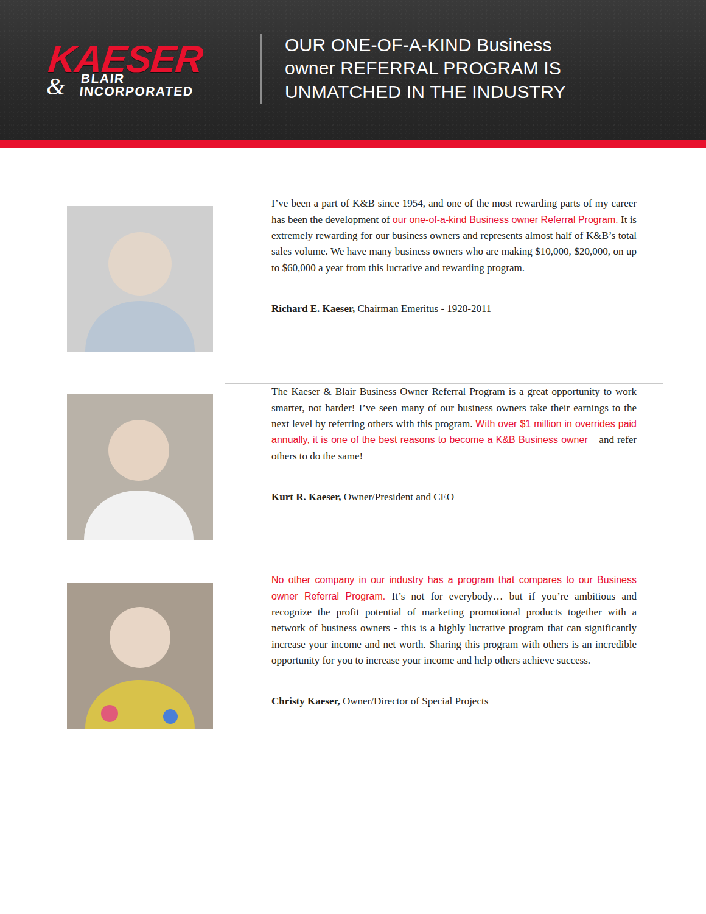& KAESER BLAIR INCORPORATED
OUR ONE-OF-A-KIND Business
owner REFErRAL PROGRAM IS
UNMATCHED IN THE INDUSTRY
I’ve been a part of K&B since 1954, and one of the most rewarding parts of my career has been the development of our one-of-a-kind Business owner Referral Program. It is extremely rewarding for our business owners and represents almost half of K&B’s total sales volume. We have many business owners who are making $10,000, $20,000, on up to $60,000 a year from this lucrative and rewarding program.
Richard E. Kaeser, Chairman Emeritus - 1928-2011
The Kaeser & Blair Business Owner Referral Program is a great opportunity to work smarter, not harder! I’ve seen many of our business owners take their earnings to the next level by referring others with this program. With over $1 million in overrides paid annually, it is one of the best reasons to become a K&B Business owner – and refer others to do the same!
Kurt R. Kaeser, Owner/President and CEO
No other company in our industry has a program that compares to our Business owner Referral Program. It’s not for everybody… but if you’re ambitious and recognize the profit potential of marketing promotional products together with a network of business owners - this is a highly lucrative program that can significantly increase your income and net worth. Sharing this program with others is an incredible opportunity for you to increase your income and help others achieve success.
Christy Kaeser, Owner/Director of Special Projects